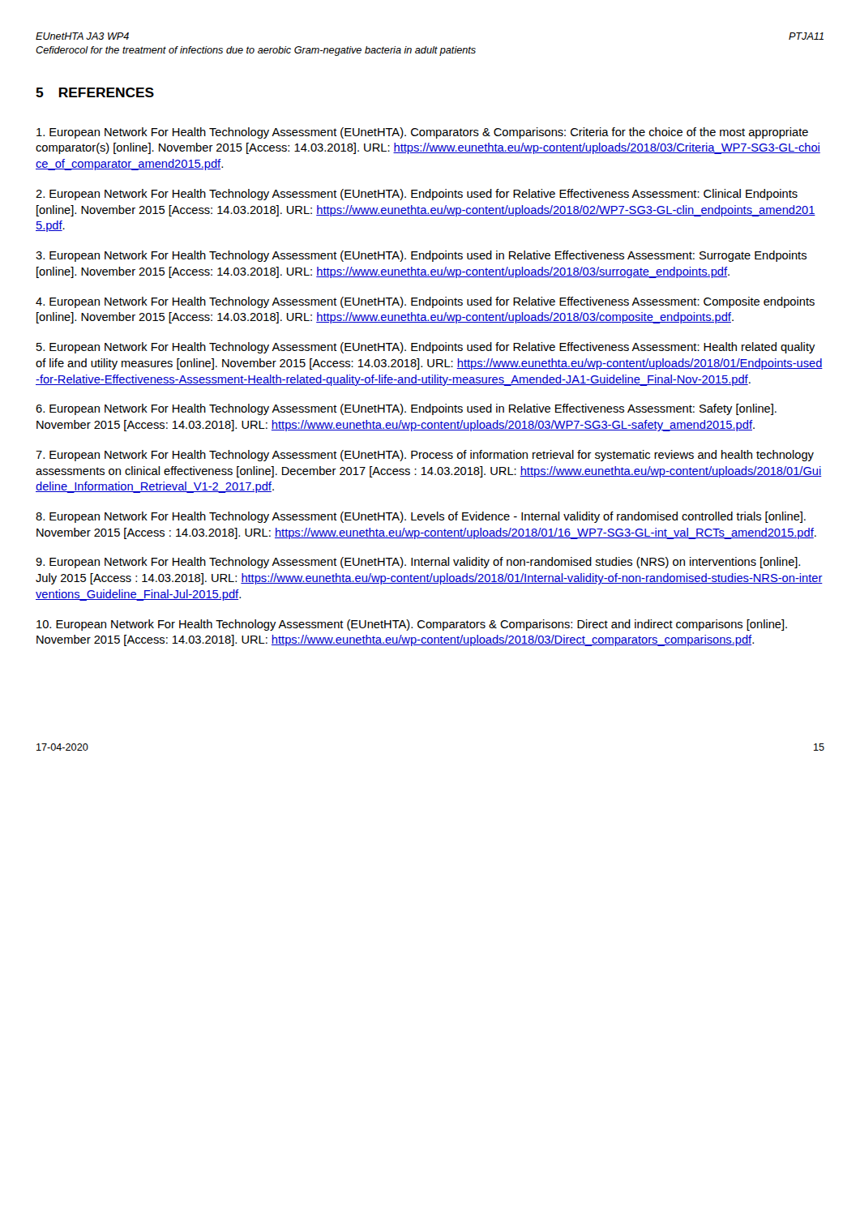EUnetHTA JA3 WP4
Cefiderocol for the treatment of infections due to aerobic Gram-negative bacteria in adult patients
PTJA11
5 REFERENCES
1. European Network For Health Technology Assessment (EUnetHTA). Comparators & Comparisons: Criteria for the choice of the most appropriate comparator(s) [online]. November 2015 [Access: 14.03.2018]. URL: https://www.eunethta.eu/wp-content/uploads/2018/03/Criteria_WP7-SG3-GL-choice_of_comparator_amend2015.pdf.
2. European Network For Health Technology Assessment (EUnetHTA). Endpoints used for Relative Effectiveness Assessment: Clinical Endpoints [online]. November 2015 [Access: 14.03.2018]. URL: https://www.eunethta.eu/wp-content/uploads/2018/02/WP7-SG3-GL-clin_endpoints_amend2015.pdf.
3. European Network For Health Technology Assessment (EUnetHTA). Endpoints used in Relative Effectiveness Assessment: Surrogate Endpoints [online]. November 2015 [Access: 14.03.2018]. URL: https://www.eunethta.eu/wp-content/uploads/2018/03/surrogate_endpoints.pdf.
4. European Network For Health Technology Assessment (EUnetHTA). Endpoints used for Relative Effectiveness Assessment: Composite endpoints [online]. November 2015 [Access: 14.03.2018]. URL: https://www.eunethta.eu/wp-content/uploads/2018/03/composite_endpoints.pdf.
5. European Network For Health Technology Assessment (EUnetHTA). Endpoints used for Relative Effectiveness Assessment: Health related quality of life and utility measures [online]. November 2015 [Access: 14.03.2018]. URL: https://www.eunethta.eu/wp-content/uploads/2018/01/Endpoints-used-for-Relative-Effectiveness-Assessment-Health-related-quality-of-life-and-utility-measures_Amended-JA1-Guideline_Final-Nov-2015.pdf.
6. European Network For Health Technology Assessment (EUnetHTA). Endpoints used in Relative Effectiveness Assessment: Safety [online]. November 2015 [Access: 14.03.2018]. URL: https://www.eunethta.eu/wp-content/uploads/2018/03/WP7-SG3-GL-safety_amend2015.pdf.
7. European Network For Health Technology Assessment (EUnetHTA). Process of information retrieval for systematic reviews and health technology assessments on clinical effectiveness [online]. December 2017 [Access : 14.03.2018]. URL: https://www.eunethta.eu/wp-content/uploads/2018/01/Guideline_Information_Retrieval_V1-2_2017.pdf.
8. European Network For Health Technology Assessment (EUnetHTA). Levels of Evidence - Internal validity of randomised controlled trials [online]. November 2015 [Access : 14.03.2018]. URL: https://www.eunethta.eu/wp-content/uploads/2018/01/16_WP7-SG3-GL-int_val_RCTs_amend2015.pdf.
9. European Network For Health Technology Assessment (EUnetHTA). Internal validity of non-randomised studies (NRS) on interventions [online]. July 2015 [Access : 14.03.2018]. URL: https://www.eunethta.eu/wp-content/uploads/2018/01/Internal-validity-of-non-randomised-studies-NRS-on-interventions_Guideline_Final-Jul-2015.pdf.
10. European Network For Health Technology Assessment (EUnetHTA). Comparators & Comparisons: Direct and indirect comparisons [online]. November 2015 [Access: 14.03.2018]. URL: https://www.eunethta.eu/wp-content/uploads/2018/03/Direct_comparators_comparisons.pdf.
17-04-2020
15